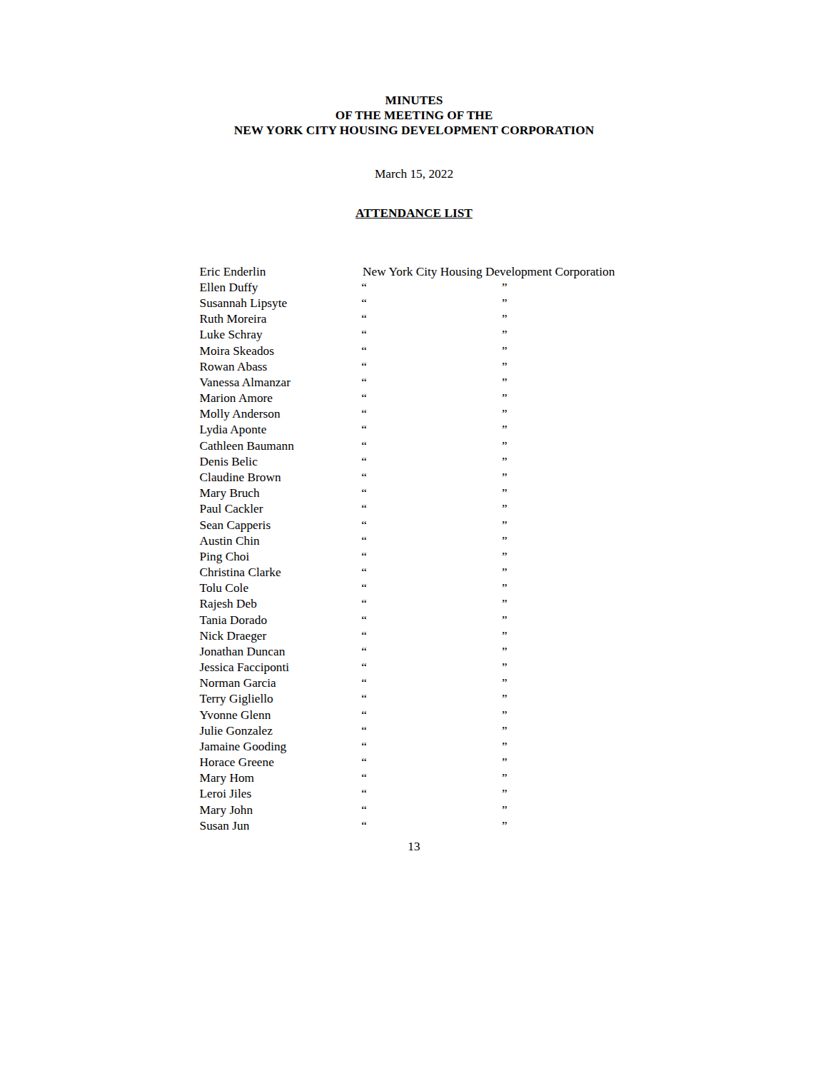MINUTES
OF THE MEETING OF THE
NEW YORK CITY HOUSING DEVELOPMENT CORPORATION
March 15, 2022
ATTENDANCE LIST
| Eric Enderlin | New York City Housing Development Corporation |
| Ellen Duffy | “ ” |
| Susannah Lipsyte | “ ” |
| Ruth Moreira | “ ” |
| Luke Schray | “ ” |
| Moira Skeados | “ ” |
| Rowan Abass | “ ” |
| Vanessa Almanzar | “ ” |
| Marion Amore | “ ” |
| Molly Anderson | “ ” |
| Lydia Aponte | “ ” |
| Cathleen Baumann | “ ” |
| Denis Belic | “ ” |
| Claudine Brown | “ ” |
| Mary Bruch | “ ” |
| Paul Cackler | “ ” |
| Sean Capperis | “ ” |
| Austin Chin | “ ” |
| Ping Choi | “ ” |
| Christina Clarke | “ ” |
| Tolu Cole | “ ” |
| Rajesh Deb | “ ” |
| Tania Dorado | “ ” |
| Nick Draeger | “ ” |
| Jonathan Duncan | “ ” |
| Jessica Facciponti | “ ” |
| Norman Garcia | “ ” |
| Terry Gigliello | “ ” |
| Yvonne Glenn | “ ” |
| Julie Gonzalez | “ ” |
| Jamaine Gooding | “ ” |
| Horace Greene | “ ” |
| Mary Hom | “ ” |
| Leroi Jiles | “ ” |
| Mary John | “ ” |
| Susan Jun | “ ” |
13